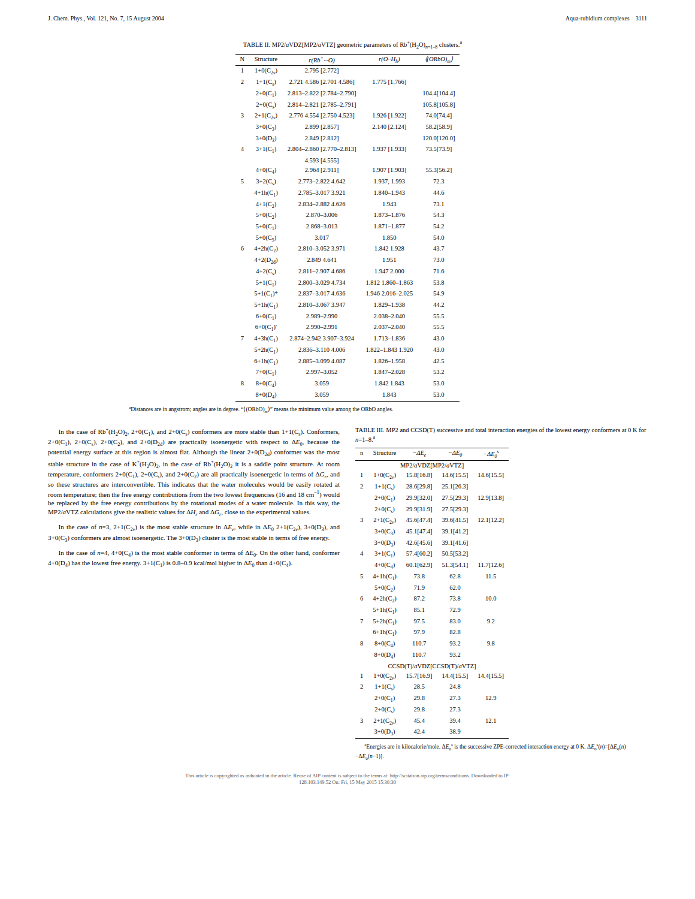J. Chem. Phys., Vol. 121, No. 7, 15 August 2004
Aqua-rubidium complexes 3111
TABLE II. MP2/a VDZ[MP2/a VTZ] geometric parameters of Rb+(H2O)n=1–8 clusters.a
| N | Structure | r (Rb + ···O) | r (O··H h ) | ⟨(ORbO) m ⟩ |
| --- | --- | --- | --- | --- |
| 1 | 1+0(C 2 v ) | 2.795 [2.772] | | |
| 2 | 1+1(C s ) | 2.721 4.586 [2.701 4.586] | 1.775 [1.766] | |
| | 2+0(C 1 ) | 2.813–2.822 [2.784–2.790] | | 104.4[104.4] |
| | 2+0(C s ) | 2.814–2.821 [2.785–2.791] | | 105.8[105.8] |
| 3 | 2+1(C 2 v ) | 2.776 4.554 [2.750 4.523] | 1.926 [1.922] | 74.0[74.4] |
| | 3+0(C 3 ) | 2.899 [2.857] | 2.140 [2.124] | 58.2[58.9] |
| | 3+0(D 3 ) | 2.849 [2.812] | | 120.0[120.0] |
| 4 | 3+1(C 1 ) | 2.804–2.860 [2.770–2.813] | 1.937 [1.933] | 73.5[73.9] |
| | | 4.593 [4.555] | | |
| | 4+0(C 4 ) | 2.964 [2.911] | 1.907 [1.903] | 55.3[56.2] |
| 5 | 3+2(C s ) | 2.773–2.822 4.642 | 1.937, 1.993 | 72.3 |
| | 4+1h(C 1 ) | 2.785–3.017 3.921 | 1.840–1.943 | 44.6 |
| | 4+1(C 2 ) | 2.834–2.882 4.626 | 1.943 | 73.1 |
| | 5+0(C 2 ) | 2.870–3.006 | 1.873–1.876 | 54.3 |
| | 5+0(C 1 ) | 2.868–3.013 | 1.871–1.877 | 54.2 |
| | 5+0(C 5 ) | 3.017 | 1.850 | 54.0 |
| 6 | 4+2h(C 2 ) | 2.810–3.052 3.971 | 1.842 1.928 | 43.7 |
| | 4+2(D 2d ) | 2.849 4.641 | 1.951 | 73.0 |
| | 4+2(C s ) | 2.811–2.907 4.686 | 1.947 2.000 | 71.6 |
| | 5+1(C 1 ) | 2.800–3.029 4.734 | 1.812 1.860–1.863 | 53.8 |
| | 5+1(C 1 )* | 2.837–3.017 4.636 | 1.946 2.016–2.025 | 54.9 |
| | 5+1h(C 1 ) | 2.810–3.067 3.947 | 1.829–1.938 | 44.2 |
| | 6+0(C 1 ) | 2.989–2.990 | 2.038–2.040 | 55.5 |
| | 6+0(C 1 )′ | 2.990–2.991 | 2.037–2.040 | 55.5 |
| 7 | 4+3h(C 1 ) | 2.874–2.942 3.907–3.924 | 1.713–1.836 | 43.0 |
| | 5+2h(C 1 ) | 2.836–3.110 4.006 | 1.822–1.843 1.920 | 43.0 |
| | 6+1h(C 1 ) | 2.885–3.099 4.087 | 1.826–1.958 | 42.5 |
| | 7+0(C 1 ) | 2.997–3.052 | 1.847–2.028 | 53.2 |
| 8 | 8+0(C 4 ) | 3.059 | 1.842 1.843 | 53.0 |
| | 8+0(D 4 ) | 3.059 | 1.843 | 53.0 |
aDistances are in angstrom; angles are in degree. “⟨(ORbO)m⟩” means the minimum value among the ORbO angles.
In the case of Rb+(H2O)2, 2+0(C1), and 2+0(Cs) conformers are more stable than 1+1(Cs). Conformers, 2+0(C1), 2+0(Cs), 2+0(C2), and 2+0(D2d) are practically isoenergetic with respect to ΔE0, because the potential energy surface at this region is almost flat. Although the linear 2+0(D2d) conformer was the most stable structure in the case of K+(H2O)2, in the case of Rb+(H2O)2 it is a saddle point structure. At room temperature, conformers 2+0(C1), 2+0(Cs), and 2+0(C2) are all practically isoenergetic in terms of ΔGr, and so these structures are interconvertible. This indicates that the water molecules would be easily rotated at room temperature; then the free energy contributions from the two lowest frequencies (16 and 18 cm−1) would be replaced by the free energy contributions by the rotational modes of a water molecule. In this way, the MP2/a VTZ calculations give the realistic values for ΔHr and ΔGr, close to the experimental values.
In the case of n=3, 2+1(C2v) is the most stable structure in ΔEe, while in ΔE0 2+1(C2v), 3+0(D3), and 3+0(C3) conformers are almost isoenergetic. The 3+0(D3) cluster is the most stable in terms of free energy.
In the case of n=4, 4+0(C4) is the most stable conformer in terms of ΔE0. On the other hand, conformer 4+0(D4) has the lowest free energy. 3+1(C1) is 0.8–0.9 kcal/mol higher in ΔE0 than 4+0(C4).
TABLE III. MP2 and CCSD(T) successive and total interaction energies of the lowest energy conformers at 0 K for n=1–8.a
| n | Structure | −Δ E e | −Δ E 0 | −Δ E 0 s |
| --- | --- | --- | --- | --- |
| MP2/ a VDZ[MP2/ a VTZ] |
| 1 | 1+0(C 2 v ) | 15.8[16.8] | 14.6[15.5] | 14.6[15.5] |
| 2 | 1+1(C s ) | 28.6[29.8] | 25.1[26.3] | |
| | 2+0(C 1 ) | 29.9[32.0] | 27.5[29.3] | 12.9[13.8] |
| | 2+0(C s ) | 29.9[31.9] | 27.5[29.3] | |
| 3 | 2+1(C 2 v ) | 45.6[47.4] | 39.6[41.5] | 12.1[12.2] |
| | 3+0(C 3 ) | 45.1[47.4] | 39.1[41.2] | |
| | 3+0(D 3 ) | 42.6[45.6] | 39.1[41.6] | |
| 4 | 3+1(C 1 ) | 57.4[60.2] | 50.5[53.2] | |
| | 4+0(C 4 ) | 60.1[62.9] | 51.3[54.1] | 11.7[12.6] |
| 5 | 4+1h(C 1 ) | 73.8 | 62.8 | 11.5 |
| | 5+0(C 2 ) | 71.9 | 62.0 | |
| 6 | 4+2h(C 2 ) | 87.2 | 73.8 | 10.0 |
| | 5+1h(C 1 ) | 85.1 | 72.9 | |
| 7 | 5+2h(C 1 ) | 97.5 | 83.0 | 9.2 |
| | 6+1h(C 1 ) | 97.9 | 82.8 | |
| 8 | 8+0(C 4 ) | 110.7 | 93.2 | 9.8 |
| | 8+0(D 4 ) | 110.7 | 93.2 | |
| CCSD(T)/ a VDZ[CCSD(T)/ a VTZ] |
| 1 | 1+0(C 2 v ) | 15.7[16.9] | 14.4[15.5] | 14.4[15.5] |
| 2 | 1+1(C s ) | 28.5 | 24.8 | |
| | 2+0(C 1 ) | 29.8 | 27.3 | 12.9 |
| | 2+0(C s ) | 29.8 | 27.3 | |
| 3 | 2+1(C 2 v ) | 45.4 | 39.4 | 12.1 |
| | 3+0(D 3 ) | 42.4 | 38.9 | |
aEnergies are in kilocalorie/mole. ΔE0s is the successive ZPE-corrected interaction energy at 0 K. ΔE0s(n)=[ΔE0(n)−ΔE0(n−1)].
This article is copyrighted as indicated in the article. Reuse of AIP content is subject to the terms at: http://scitation.aip.org/termsconditions. Downloaded to IP:
128.103.149.52 On: Fri, 15 May 2015 15:30:30